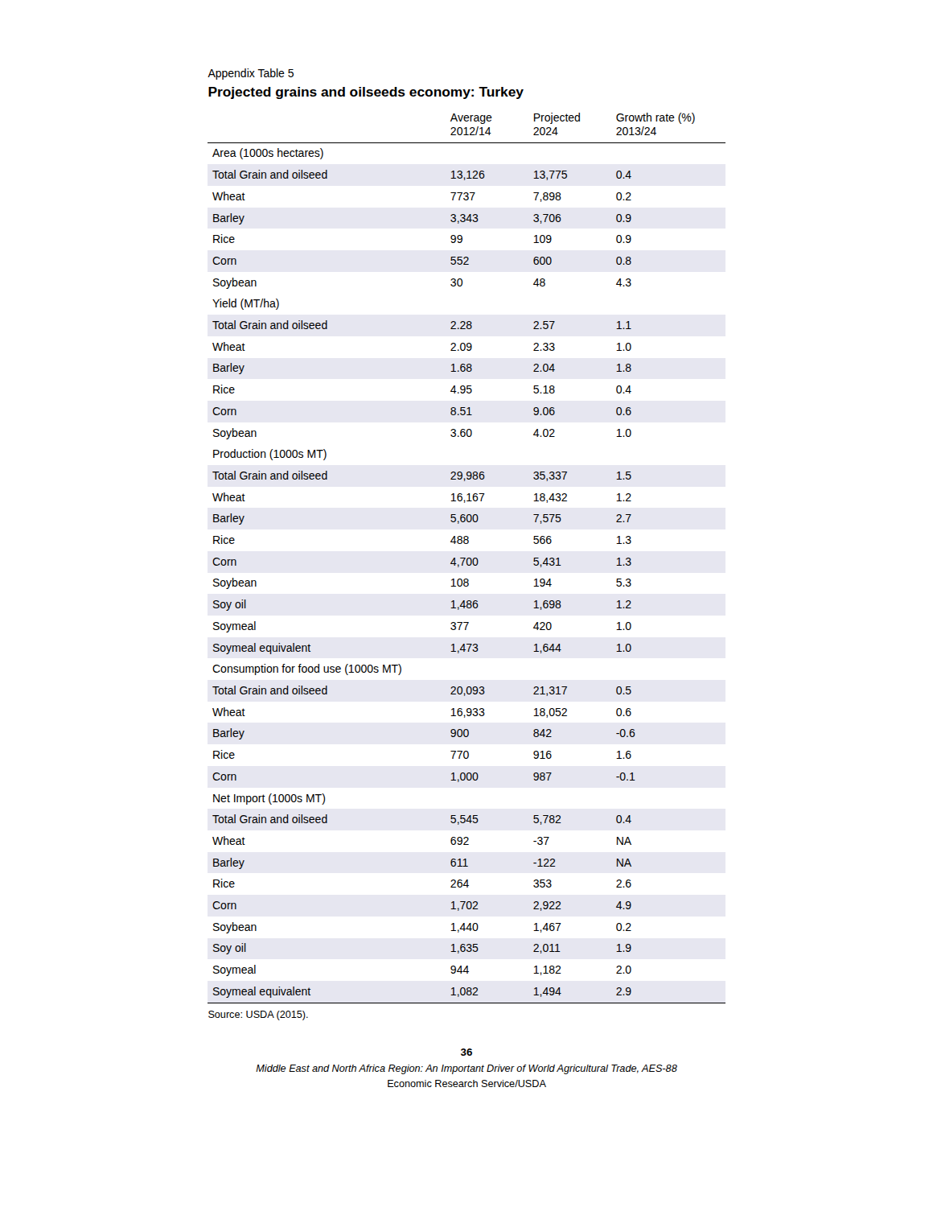Appendix Table 5
Projected grains and oilseeds economy: Turkey
| | Average 2012/14 | Projected 2024 | Growth rate (%) 2013/24 |
| --- | --- | --- | --- |
| Area (1000s hectares) |
| Total Grain and oilseed | 13,126 | 13,775 | 0.4 |
| Wheat | 7737 | 7,898 | 0.2 |
| Barley | 3,343 | 3,706 | 0.9 |
| Rice | 99 | 109 | 0.9 |
| Corn | 552 | 600 | 0.8 |
| Soybean | 30 | 48 | 4.3 |
| Yield (MT/ha) |
| Total Grain and oilseed | 2.28 | 2.57 | 1.1 |
| Wheat | 2.09 | 2.33 | 1.0 |
| Barley | 1.68 | 2.04 | 1.8 |
| Rice | 4.95 | 5.18 | 0.4 |
| Corn | 8.51 | 9.06 | 0.6 |
| Soybean | 3.60 | 4.02 | 1.0 |
| Production (1000s MT) |
| Total Grain and oilseed | 29,986 | 35,337 | 1.5 |
| Wheat | 16,167 | 18,432 | 1.2 |
| Barley | 5,600 | 7,575 | 2.7 |
| Rice | 488 | 566 | 1.3 |
| Corn | 4,700 | 5,431 | 1.3 |
| Soybean | 108 | 194 | 5.3 |
| Soy oil | 1,486 | 1,698 | 1.2 |
| Soymeal | 377 | 420 | 1.0 |
| Soymeal equivalent | 1,473 | 1,644 | 1.0 |
| Consumption for food use (1000s MT) |
| Total Grain and oilseed | 20,093 | 21,317 | 0.5 |
| Wheat | 16,933 | 18,052 | 0.6 |
| Barley | 900 | 842 | -0.6 |
| Rice | 770 | 916 | 1.6 |
| Corn | 1,000 | 987 | -0.1 |
| Net Import (1000s MT) |
| Total Grain and oilseed | 5,545 | 5,782 | 0.4 |
| Wheat | 692 | -37 | NA |
| Barley | 611 | -122 | NA |
| Rice | 264 | 353 | 2.6 |
| Corn | 1,702 | 2,922 | 4.9 |
| Soybean | 1,440 | 1,467 | 0.2 |
| Soy oil | 1,635 | 2,011 | 1.9 |
| Soymeal | 944 | 1,182 | 2.0 |
| Soymeal equivalent | 1,082 | 1,494 | 2.9 |
Source: USDA (2015).
36 Middle East and North Africa Region: An Important Driver of World Agricultural Trade, AES-88
Economic Research Service/USDA